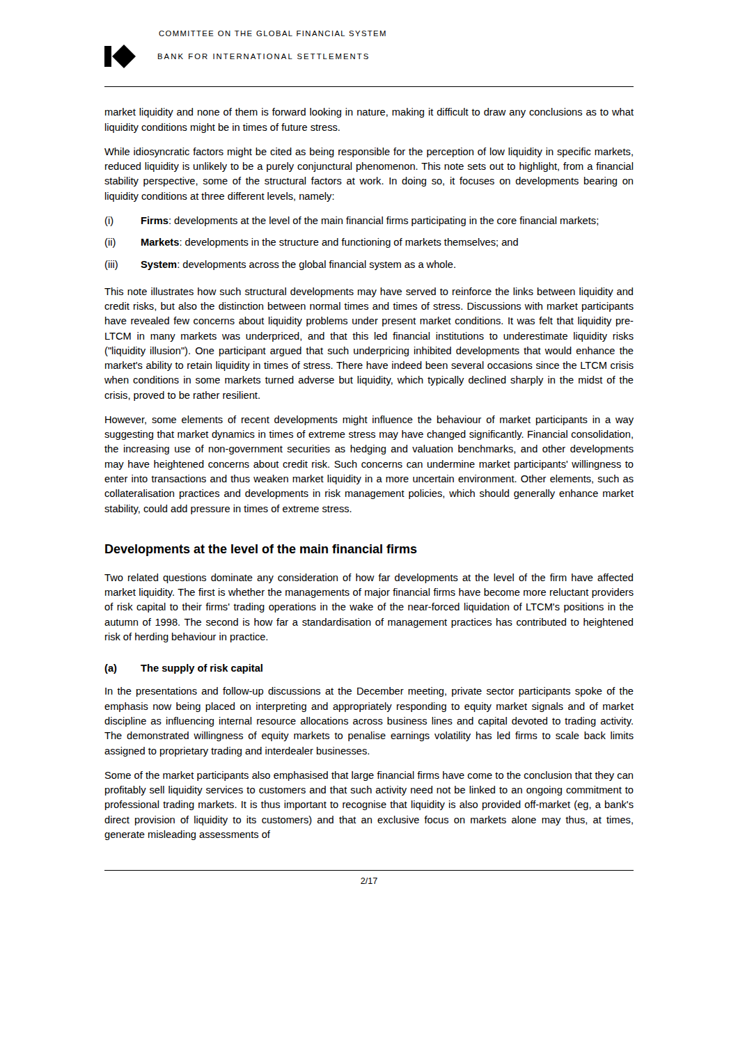COMMITTEE ON THE GLOBAL FINANCIAL SYSTEM
BANK FOR INTERNATIONAL SETTLEMENTS
market liquidity and none of them is forward looking in nature, making it difficult to draw any conclusions as to what liquidity conditions might be in times of future stress.
While idiosyncratic factors might be cited as being responsible for the perception of low liquidity in specific markets, reduced liquidity is unlikely to be a purely conjunctural phenomenon. This note sets out to highlight, from a financial stability perspective, some of the structural factors at work. In doing so, it focuses on developments bearing on liquidity conditions at three different levels, namely:
(i) Firms: developments at the level of the main financial firms participating in the core financial markets;
(ii) Markets: developments in the structure and functioning of markets themselves; and
(iii) System: developments across the global financial system as a whole.
This note illustrates how such structural developments may have served to reinforce the links between liquidity and credit risks, but also the distinction between normal times and times of stress. Discussions with market participants have revealed few concerns about liquidity problems under present market conditions. It was felt that liquidity pre-LTCM in many markets was underpriced, and that this led financial institutions to underestimate liquidity risks ("liquidity illusion"). One participant argued that such underpricing inhibited developments that would enhance the market's ability to retain liquidity in times of stress. There have indeed been several occasions since the LTCM crisis when conditions in some markets turned adverse but liquidity, which typically declined sharply in the midst of the crisis, proved to be rather resilient.
However, some elements of recent developments might influence the behaviour of market participants in a way suggesting that market dynamics in times of extreme stress may have changed significantly. Financial consolidation, the increasing use of non-government securities as hedging and valuation benchmarks, and other developments may have heightened concerns about credit risk. Such concerns can undermine market participants' willingness to enter into transactions and thus weaken market liquidity in a more uncertain environment. Other elements, such as collateralisation practices and developments in risk management policies, which should generally enhance market stability, could add pressure in times of extreme stress.
Developments at the level of the main financial firms
Two related questions dominate any consideration of how far developments at the level of the firm have affected market liquidity. The first is whether the managements of major financial firms have become more reluctant providers of risk capital to their firms' trading operations in the wake of the near-forced liquidation of LTCM's positions in the autumn of 1998. The second is how far a standardisation of management practices has contributed to heightened risk of herding behaviour in practice.
(a) The supply of risk capital
In the presentations and follow-up discussions at the December meeting, private sector participants spoke of the emphasis now being placed on interpreting and appropriately responding to equity market signals and of market discipline as influencing internal resource allocations across business lines and capital devoted to trading activity. The demonstrated willingness of equity markets to penalise earnings volatility has led firms to scale back limits assigned to proprietary trading and interdealer businesses.
Some of the market participants also emphasised that large financial firms have come to the conclusion that they can profitably sell liquidity services to customers and that such activity need not be linked to an ongoing commitment to professional trading markets. It is thus important to recognise that liquidity is also provided off-market (eg, a bank's direct provision of liquidity to its customers) and that an exclusive focus on markets alone may thus, at times, generate misleading assessments of
2/17